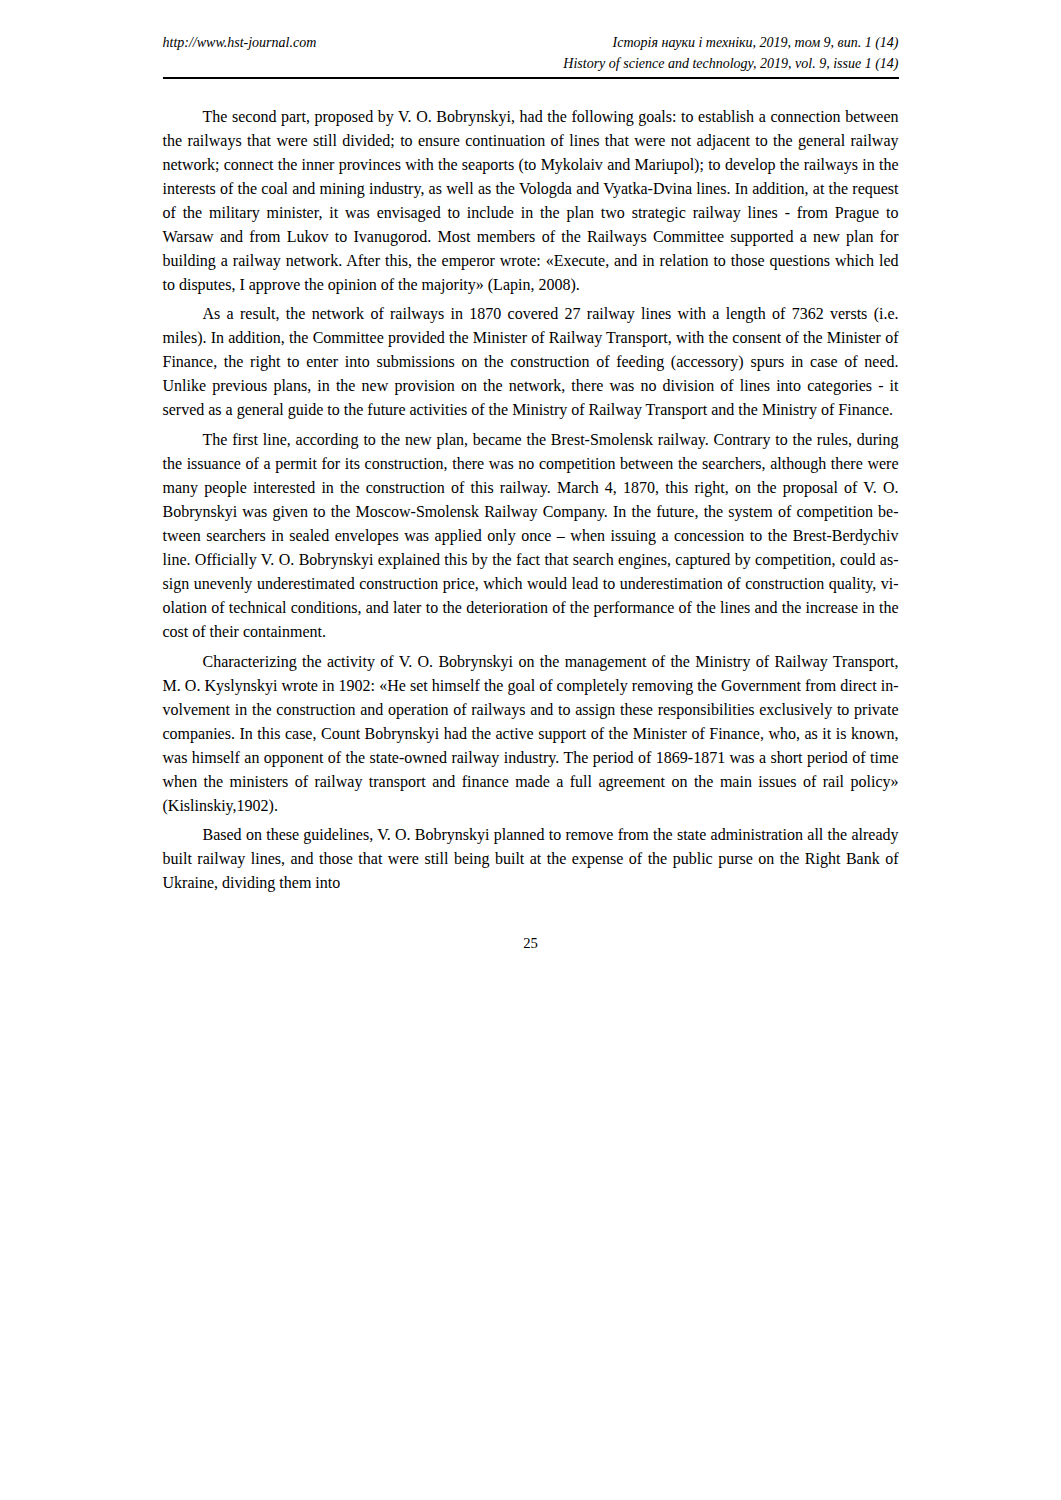http://www.hst-journal.com
Історія науки і техніки, 2019, том 9, вип. 1 (14)
History of science and technology, 2019, vol. 9, issue 1 (14)
The second part, proposed by V. O. Bobrynskyi, had the following goals: to establish a connection between the railways that were still divided; to ensure continuation of lines that were not adjacent to the general railway network; connect the inner provinces with the seaports (to Mykolaiv and Mariupol); to develop the railways in the interests of the coal and mining industry, as well as the Vologda and Vyatka-Dvina lines. In addition, at the request of the military minister, it was envisaged to include in the plan two strategic railway lines - from Prague to Warsaw and from Lukov to Ivanugorod. Most members of the Railways Committee supported a new plan for building a railway network. After this, the emperor wrote: «Execute, and in relation to those questions which led to disputes, I approve the opinion of the majority» (Lapin, 2008).
As a result, the network of railways in 1870 covered 27 railway lines with a length of 7362 versts (i.e. miles). In addition, the Committee provided the Minister of Railway Transport, with the consent of the Minister of Finance, the right to enter into submissions on the construction of feeding (accessory) spurs in case of need. Unlike previous plans, in the new provision on the network, there was no division of lines into categories - it served as a general guide to the future activities of the Ministry of Railway Transport and the Ministry of Finance.
The first line, according to the new plan, became the Brest-Smolensk railway. Contrary to the rules, during the issuance of a permit for its construction, there was no competition between the searchers, although there were many people interested in the construction of this railway. March 4, 1870, this right, on the proposal of V. O. Bobrynskyi was given to the Moscow-Smolensk Railway Company. In the future, the system of competition between searchers in sealed envelopes was applied only once – when issuing a concession to the Brest-Berdychiv line. Officially V. O. Bobrynskyi explained this by the fact that search engines, captured by competition, could assign unevenly underestimated construction price, which would lead to underestimation of construction quality, violation of technical conditions, and later to the deterioration of the performance of the lines and the increase in the cost of their containment.
Characterizing the activity of V. O. Bobrynskyi on the management of the Ministry of Railway Transport, M. O. Kyslynskyi wrote in 1902: «He set himself the goal of completely removing the Government from direct involvement in the construction and operation of railways and to assign these responsibilities exclusively to private companies. In this case, Count Bobrynskyi had the active support of the Minister of Finance, who, as it is known, was himself an opponent of the state-owned railway industry. The period of 1869-1871 was a short period of time when the ministers of railway transport and finance made a full agreement on the main issues of rail policy» (Kislinskiy,1902).
Based on these guidelines, V. O. Bobrynskyi planned to remove from the state administration all the already built railway lines, and those that were still being built at the expense of the public purse on the Right Bank of Ukraine, dividing them into
25